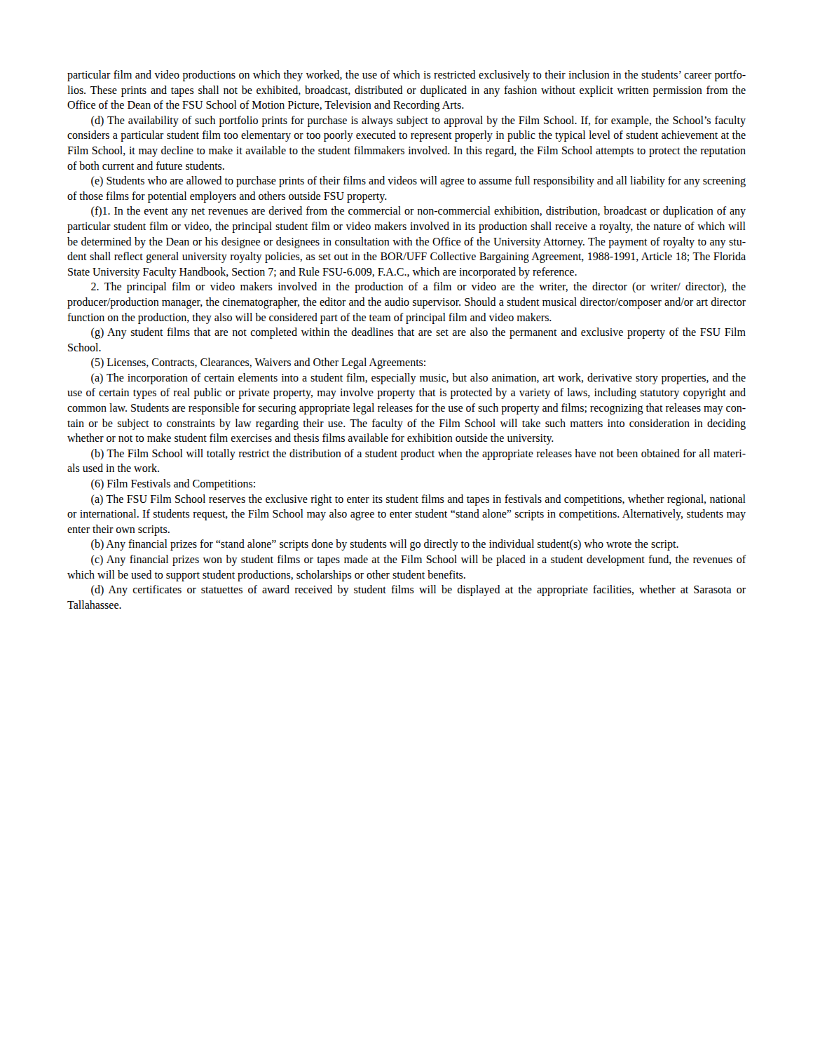particular film and video productions on which they worked, the use of which is restricted exclusively to their inclusion in the students’ career portfolios. These prints and tapes shall not be exhibited, broadcast, distributed or duplicated in any fashion without explicit written permission from the Office of the Dean of the FSU School of Motion Picture, Television and Recording Arts.
(d) The availability of such portfolio prints for purchase is always subject to approval by the Film School. If, for example, the School’s faculty considers a particular student film too elementary or too poorly executed to represent properly in public the typical level of student achievement at the Film School, it may decline to make it available to the student filmmakers involved. In this regard, the Film School attempts to protect the reputation of both current and future students.
(e) Students who are allowed to purchase prints of their films and videos will agree to assume full responsibility and all liability for any screening of those films for potential employers and others outside FSU property.
(f)1. In the event any net revenues are derived from the commercial or non-commercial exhibition, distribution, broadcast or duplication of any particular student film or video, the principal student film or video makers involved in its production shall receive a royalty, the nature of which will be determined by the Dean or his designee or designees in consultation with the Office of the University Attorney. The payment of royalty to any student shall reflect general university royalty policies, as set out in the BOR/UFF Collective Bargaining Agreement, 1988-1991, Article 18; The Florida State University Faculty Handbook, Section 7; and Rule FSU-6.009, F.A.C., which are incorporated by reference.
2. The principal film or video makers involved in the production of a film or video are the writer, the director (or writer/ director), the producer/production manager, the cinematographer, the editor and the audio supervisor. Should a student musical director/composer and/or art director function on the production, they also will be considered part of the team of principal film and video makers.
(g) Any student films that are not completed within the deadlines that are set are also the permanent and exclusive property of the FSU Film School.
(5) Licenses, Contracts, Clearances, Waivers and Other Legal Agreements:
(a) The incorporation of certain elements into a student film, especially music, but also animation, art work, derivative story properties, and the use of certain types of real public or private property, may involve property that is protected by a variety of laws, including statutory copyright and common law. Students are responsible for securing appropriate legal releases for the use of such property and films; recognizing that releases may contain or be subject to constraints by law regarding their use. The faculty of the Film School will take such matters into consideration in deciding whether or not to make student film exercises and thesis films available for exhibition outside the university.
(b) The Film School will totally restrict the distribution of a student product when the appropriate releases have not been obtained for all materials used in the work.
(6) Film Festivals and Competitions:
(a) The FSU Film School reserves the exclusive right to enter its student films and tapes in festivals and competitions, whether regional, national or international. If students request, the Film School may also agree to enter student “stand alone” scripts in competitions. Alternatively, students may enter their own scripts.
(b) Any financial prizes for “stand alone” scripts done by students will go directly to the individual student(s) who wrote the script.
(c) Any financial prizes won by student films or tapes made at the Film School will be placed in a student development fund, the revenues of which will be used to support student productions, scholarships or other student benefits.
(d) Any certificates or statuettes of award received by student films will be displayed at the appropriate facilities, whether at Sarasota or Tallahassee.